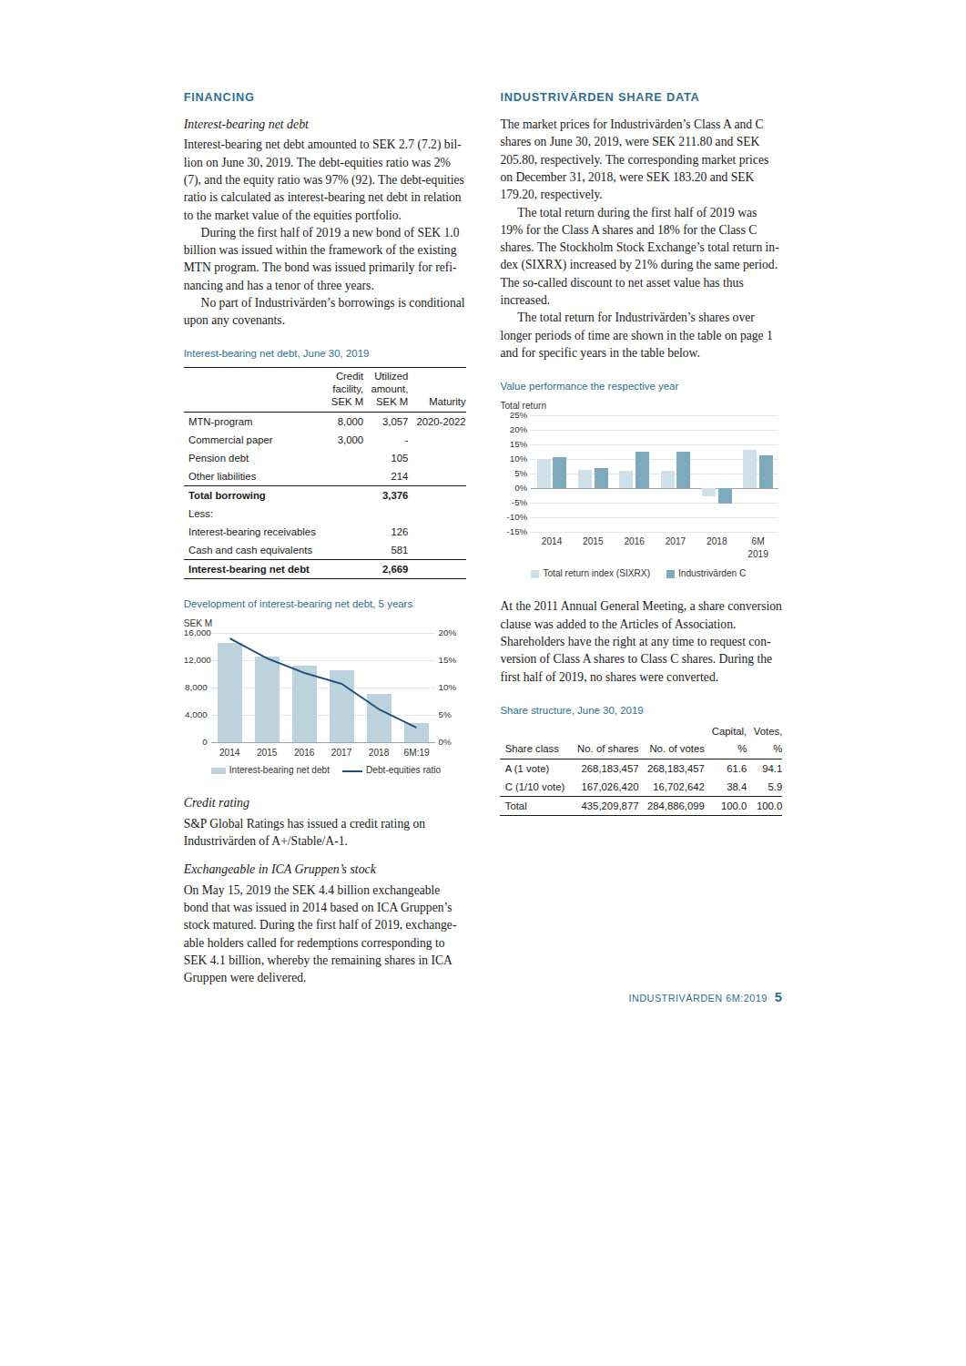Financing
Interest-bearing net debt
Interest-bearing net debt amounted to SEK 2.7 (7.2) billion on June 30, 2019. The debt-equities ratio was 2% (7), and the equity ratio was 97% (92). The debt-equities ratio is calculated as interest-bearing net debt in relation to the market value of the equities portfolio.
During the first half of 2019 a new bond of SEK 1.0 billion was issued within the framework of the existing MTN program. The bond was issued primarily for refinancing and has a tenor of three years.
No part of Industrivärden’s borrowings is conditional upon any covenants.
Interest-bearing net debt, June 30, 2019
| | Credit facility, SEK M | Utilized amount, SEK M | Maturity |
| --- | --- | --- | --- |
| MTN-program | 8,000 | 3,057 | 2020-2022 |
| Commercial paper | 3,000 | - | |
| Pension debt | | 105 | |
| Other liabilities | | 214 | |
| Total borrowing | | 3,376 | |
| Less: | | | |
| Interest-bearing receivables | | 126 | |
| Cash and cash equivalents | | 581 | |
| Interest-bearing net debt | | 2,669 | |
Development of interest-bearing net debt, 5 years
SEK M
16,000
12,000
8,000
4,000
0
20%
15%
10%
5%
0%
201420152016201720186M:19
Interest-bearing net debt Debt-equities ratio
Credit rating
S&P Global Ratings has issued a credit rating on Industrivärden of A+/Stable/A-1.
Exchangeable in ICA Gruppen’s stock
On May 15, 2019 the SEK 4.4 billion exchangeable bond that was issued in 2014 based on ICA Gruppen’s stock matured. During the first half of 2019, exchangeable holders called for redemptions corresponding to SEK 4.1 billion, whereby the remaining shares in ICA Gruppen were delivered.
Industrivärden share data
The market prices for Industrivärden’s Class A and C shares on June 30, 2019, were SEK 211.80 and SEK 205.80, respectively. The corresponding market prices on December 31, 2018, were SEK 183.20 and SEK 179.20, respectively.
The total return during the first half of 2019 was 19% for the Class A shares and 18% for the Class C shares. The Stockholm Stock Exchange’s total return index (SIXRX) increased by 21% during the same period. The so-called discount to net asset value has thus increased.
The total return for Industrivärden’s shares over longer periods of time are shown in the table on page 1 and for specific years in the table below.
Value performance the respective year
Total return
25%
20%
15%
10%
5%
0%
-5%
-10%
-15%
201420152016201720186M 2019
Total return index (SIXRX) Industrivärden C
At the 2011 Annual General Meeting, a share conversion clause was added to the Articles of Association. Shareholders have the right at any time to request conversion of Class A shares to Class C shares. During the first half of 2019, no shares were converted.
Share structure, June 30, 2019
| | | | Capital, | Votes, |
| --- | --- | --- | --- | --- |
| Share class | No. of shares | No. of votes | % | % |
| A (1 vote) | 268,183,457 | 268,183,457 | 61.6 | 94.1 |
| C (1/10 vote) | 167,026,420 | 16,702,642 | 38.4 | 5.9 |
| Total | 435,209,877 | 284,886,099 | 100.0 | 100.0 |
INDUSTRIVÄRDEN 6M:20195